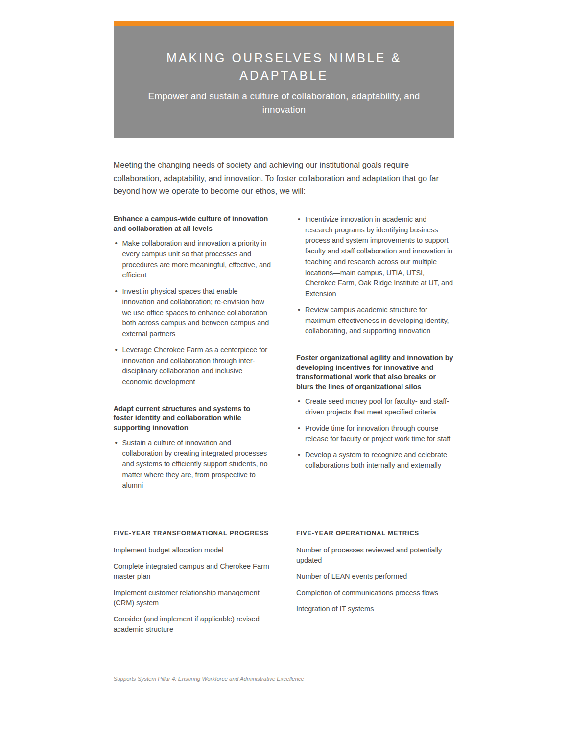Making Ourselves Nimble & Adaptable
Empower and sustain a culture of collaboration, adaptability, and innovation
Meeting the changing needs of society and achieving our institutional goals require collaboration, adaptability, and innovation. To foster collaboration and adaptation that go far beyond how we operate to become our ethos, we will:
Enhance a campus-wide culture of innovation and collaboration at all levels
Make collaboration and innovation a priority in every campus unit so that processes and procedures are more meaningful, effective, and efficient
Invest in physical spaces that enable innovation and collaboration; re-envision how we use office spaces to enhance collaboration both across campus and between campus and external partners
Leverage Cherokee Farm as a centerpiece for innovation and collaboration through inter-disciplinary collaboration and inclusive economic development
Adapt current structures and systems to foster identity and collaboration while supporting innovation
Sustain a culture of innovation and collaboration by creating integrated processes and systems to efficiently support students, no matter where they are, from prospective to alumni
Incentivize innovation in academic and research programs by identifying business process and system improvements to support faculty and staff collaboration and innovation in teaching and research across our multiple locations—main campus, UTIA, UTSI, Cherokee Farm, Oak Ridge Institute at UT, and Extension
Review campus academic structure for maximum effectiveness in developing identity, collaborating, and supporting innovation
Foster organizational agility and innovation by developing incentives for innovative and transformational work that also breaks or blurs the lines of organizational silos
Create seed money pool for faculty- and staff-driven projects that meet specified criteria
Provide time for innovation through course release for faculty or project work time for staff
Develop a system to recognize and celebrate collaborations both internally and externally
Five-Year Transformational Progress
Implement budget allocation model
Complete integrated campus and Cherokee Farm master plan
Implement customer relationship management (CRM) system
Consider (and implement if applicable) revised academic structure
Five-Year Operational Metrics
Number of processes reviewed and potentially updated
Number of LEAN events performed
Completion of communications process flows
Integration of IT systems
Supports System Pillar 4: Ensuring Workforce and Administrative Excellence